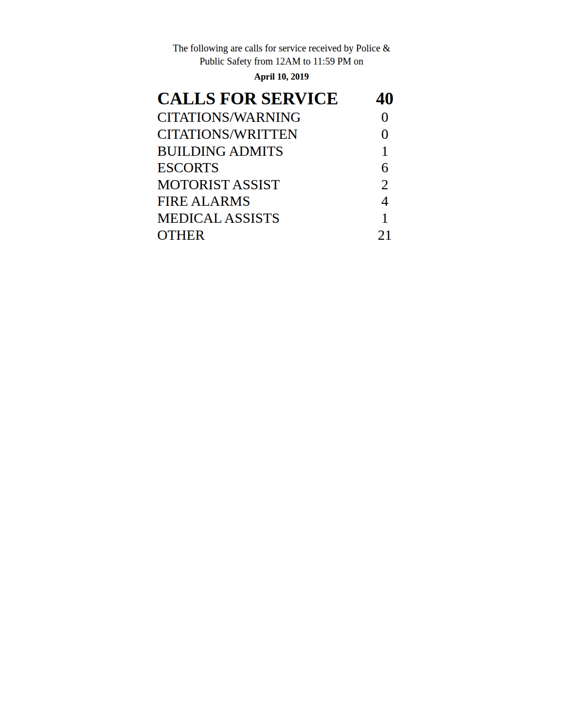The following are calls for service received by Police & Public Safety from 12AM to 11:59 PM on April 10, 2019
| CALLS FOR SERVICE | 40 |
| CITATIONS/WARNING | 0 |
| CITATIONS/WRITTEN | 0 |
| BUILDING ADMITS | 1 |
| ESCORTS | 6 |
| MOTORIST ASSIST | 2 |
| FIRE ALARMS | 4 |
| MEDICAL ASSISTS | 1 |
| OTHER | 21 |